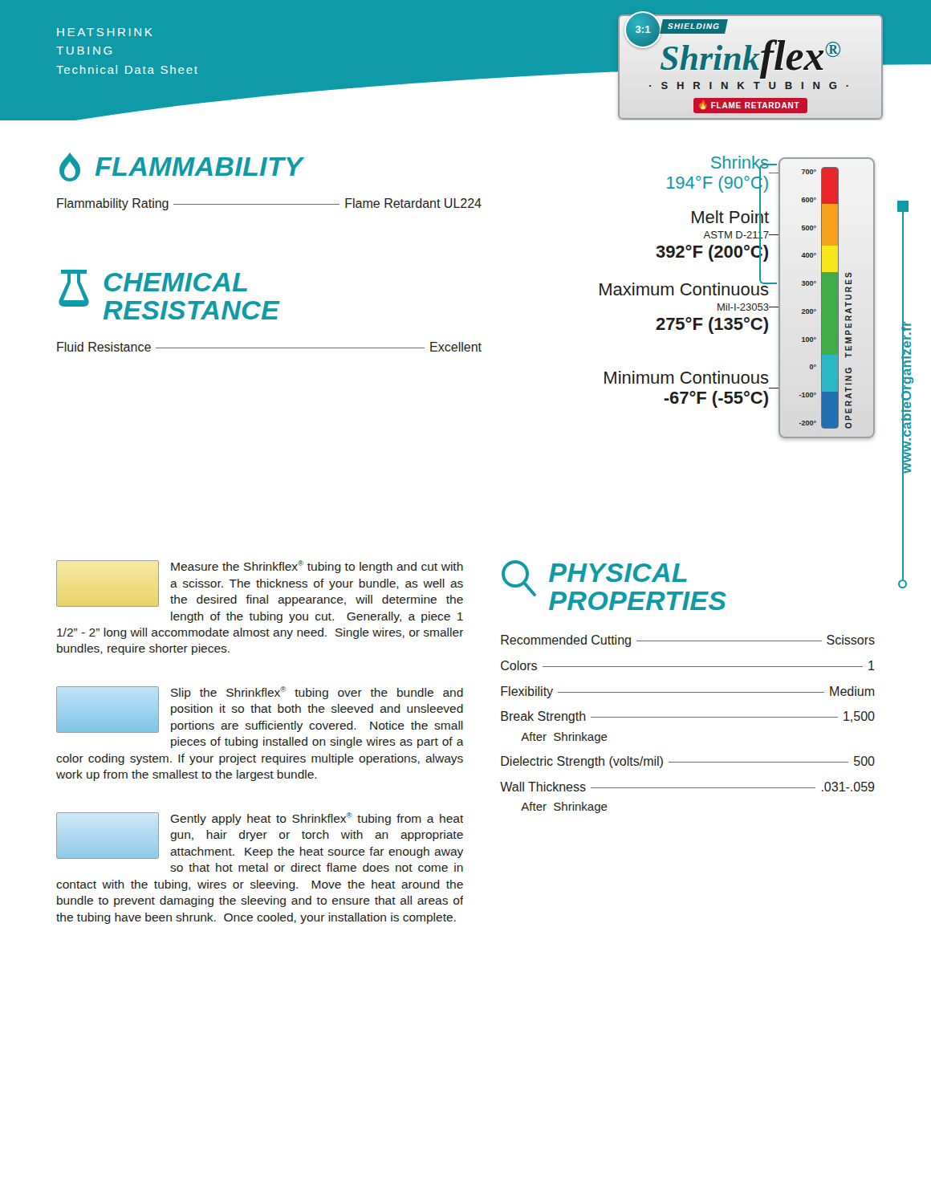HEATSHRINK
TUBING
Technical Data Sheet
3:1
SHIELDING
Shrinkflex®
· S H R I N K T U B I N G ·
FLAME RETARDANT
www.cableOrganizer.fr
FLAMMABILITY
Flammability Rating Flame Retardant UL224
CHEMICAL
RESISTANCE
Fluid Resistance Excellent
Shrinks
194°F (90°C)
Melt Point
ASTM D-2117
392°F (200°C)
Maximum Continuous
Mil-I-23053
275°F (135°C)
Minimum Continuous
-67°F (-55°C)
700° 600° 500° 400° 300° 200° 100° 0° -100° -200°
OPERATING TEMPERATURES
Measure the Shrinkflex® tubing to length and cut with a scissor. The thickness of your bundle, as well as the desired final appearance, will determine the length of the tubing you cut. Generally, a piece 1 1/2” - 2” long will accommodate almost any need. Single wires, or smaller bundles, require shorter pieces.
Slip the Shrinkflex® tubing over the bundle and position it so that both the sleeved and unsleeved portions are sufficiently covered. Notice the small pieces of tubing installed on single wires as part of a color coding system. If your project requires multiple operations, always work up from the smallest to the largest bundle.
Gently apply heat to Shrinkflex® tubing from a heat gun, hair dryer or torch with an appropriate attachment. Keep the heat source far enough away so that hot metal or direct flame does not come in contact with the tubing, wires or sleeving. Move the heat around the bundle to prevent damaging the sleeving and to ensure that all areas of the tubing have been shrunk. Once cooled, your installation is complete.
PHYSICAL
PROPERTIES
Recommended Cutting Scissors
Colors 1
Flexibility Medium
Break Strength 1,500
After Shrinkage
Dielectric Strength (volts/mil) 500
Wall Thickness .031-.059
After Shrinkage